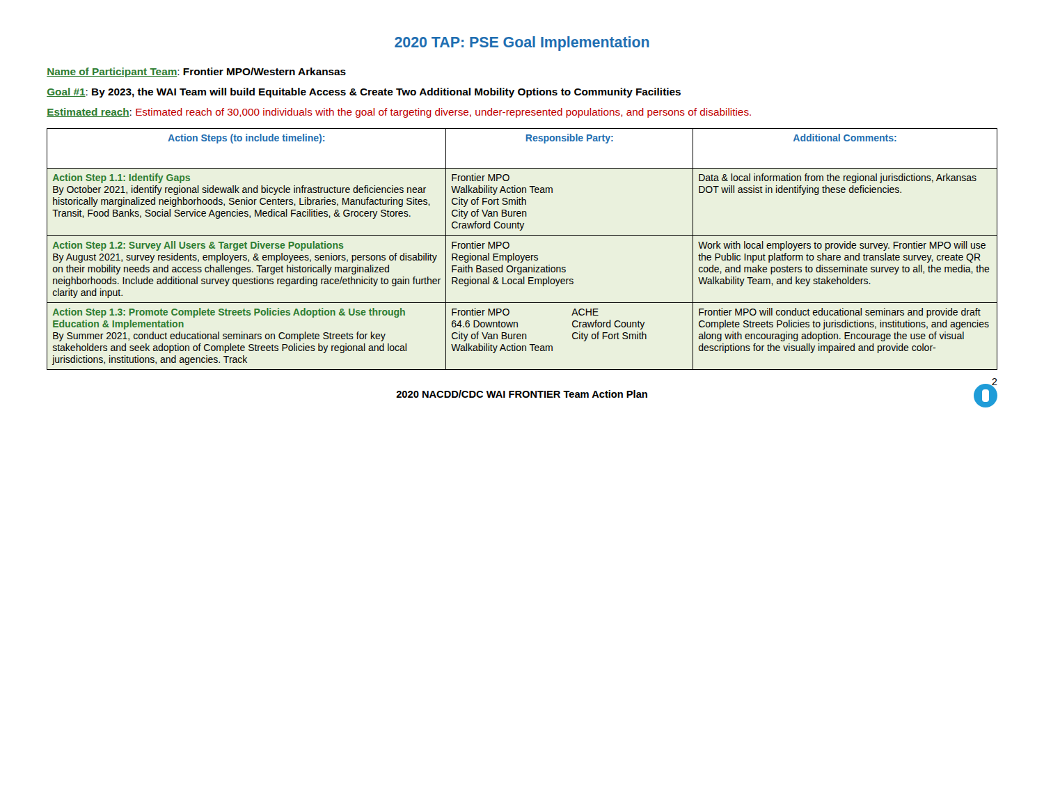2020 TAP: PSE Goal Implementation
Name of Participant Team: Frontier MPO/Western Arkansas
Goal #1: By 2023, the WAI Team will build Equitable Access & Create Two Additional Mobility Options to Community Facilities
Estimated reach: Estimated reach of 30,000 individuals with the goal of targeting diverse, under-represented populations, and persons of disabilities.
| Action Steps (to include timeline): | Responsible Party: | Additional Comments: |
| --- | --- | --- |
| Action Step 1.1: Identify Gaps By October 2021, identify regional sidewalk and bicycle infrastructure deficiencies near historically marginalized neighborhoods, Senior Centers, Libraries, Manufacturing Sites, Transit, Food Banks, Social Service Agencies, Medical Facilities, & Grocery Stores. | Frontier MPO Walkability Action Team City of Fort Smith City of Van Buren Crawford County | Data & local information from the regional jurisdictions, Arkansas DOT will assist in identifying these deficiencies. |
| Action Step 1.2: Survey All Users & Target Diverse Populations By August 2021, survey residents, employers, & employees, seniors, persons of disability on their mobility needs and access challenges. Target historically marginalized neighborhoods. Include additional survey questions regarding race/ethnicity to gain further clarity and input. | Frontier MPO Regional Employers Faith Based Organizations Regional & Local Employers | Work with local employers to provide survey. Frontier MPO will use the Public Input platform to share and translate survey, create QR code, and make posters to disseminate survey to all, the media, the Walkability Team, and key stakeholders. |
| Action Step 1.3: Promote Complete Streets Policies Adoption & Use through Education & Implementation By Summer 2021, conduct educational seminars on Complete Streets for key stakeholders and seek adoption of Complete Streets Policies by regional and local jurisdictions, institutions, and agencies. Track | Frontier MPO 64.6 Downtown City of Van Buren Walkability Action Team ACHE Crawford County City of Fort Smith | Frontier MPO will conduct educational seminars and provide draft Complete Streets Policies to jurisdictions, institutions, and agencies along with encouraging adoption. Encourage the use of visual descriptions for the visually impaired and provide color- |
2 2020 NACDD/CDC WAI FRONTIER Team Action Plan